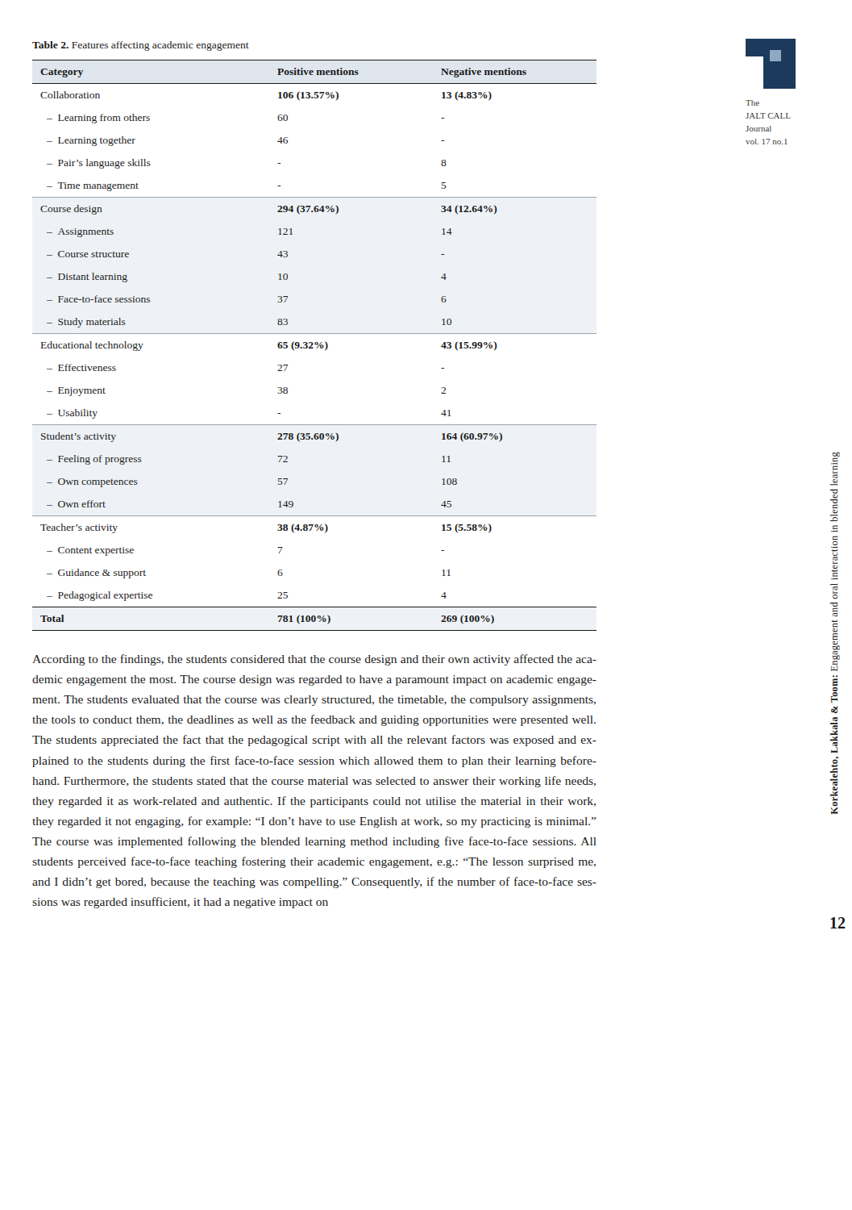The
JALT CALL
Journal
vol. 17 no.1
Korkealehto, Lakkala & Toom: Engagement and oral interaction in blended learning
12
Table 2. Features affecting academic engagement
| Category | Positive mentions | Negative mentions |
| --- | --- | --- |
| Collaboration | 106 (13.57%) | 13 (4.83%) |
| – Learning from others | 60 | - |
| – Learning together | 46 | - |
| – Pair’s language skills | - | 8 |
| – Time management | - | 5 |
| Course design | 294 (37.64%) | 34 (12.64%) |
| – Assignments | 121 | 14 |
| – Course structure | 43 | - |
| – Distant learning | 10 | 4 |
| – Face-to-face sessions | 37 | 6 |
| – Study materials | 83 | 10 |
| Educational technology | 65 (9.32%) | 43 (15.99%) |
| – Effectiveness | 27 | - |
| – Enjoyment | 38 | 2 |
| – Usability | - | 41 |
| Student’s activity | 278 (35.60%) | 164 (60.97%) |
| – Feeling of progress | 72 | 11 |
| – Own competences | 57 | 108 |
| – Own effort | 149 | 45 |
| Teacher’s activity | 38 (4.87%) | 15 (5.58%) |
| – Content expertise | 7 | - |
| – Guidance & support | 6 | 11 |
| – Pedagogical expertise | 25 | 4 |
| Total | 781 (100%) | 269 (100%) |
According to the findings, the students considered that the course design and their own activity affected the academic engagement the most. The course design was regarded to have a paramount impact on academic engagement. The students evaluated that the course was clearly structured, the timetable, the compulsory assignments, the tools to conduct them, the deadlines as well as the feedback and guiding opportunities were presented well. The students appreciated the fact that the pedagogical script with all the relevant factors was exposed and explained to the students during the first face-to-face session which allowed them to plan their learning beforehand. Furthermore, the students stated that the course material was selected to answer their working life needs, they regarded it as work-related and authentic. If the participants could not utilise the material in their work, they regarded it not engaging, for example: “I don’t have to use English at work, so my practicing is minimal.” The course was implemented following the blended learning method including five face-to-face sessions. All students perceived face-to-face teaching fostering their academic engagement, e.g.: “The lesson surprised me, and I didn’t get bored, because the teaching was compelling.” Consequently, if the number of face-to-face sessions was regarded insufficient, it had a negative impact on